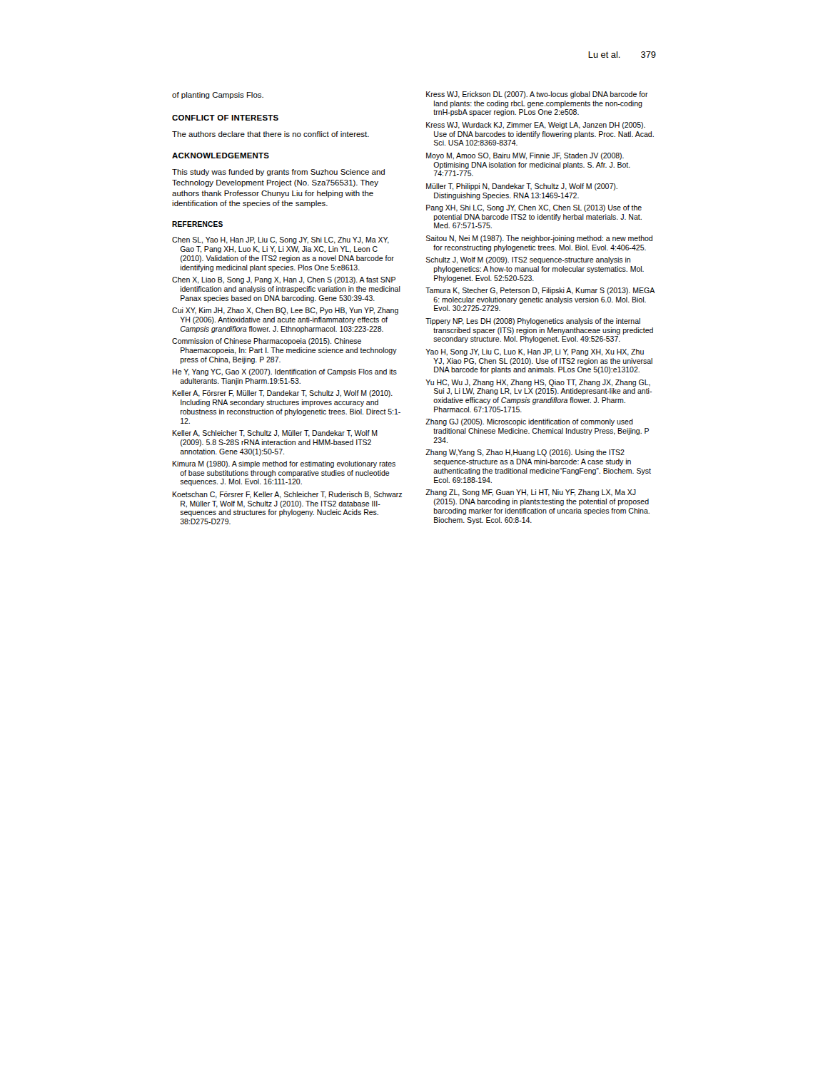Lu et al. 379
of planting Campsis Flos.
CONFLICT OF INTERESTS
The authors declare that there is no conflict of interest.
ACKNOWLEDGEMENTS
This study was funded by grants from Suzhou Science and Technology Development Project (No. Sza756531). They authors thank Professor Chunyu Liu for helping with the identification of the species of the samples.
REFERENCES
Chen SL, Yao H, Han JP, Liu C, Song JY, Shi LC, Zhu YJ, Ma XY, Gao T, Pang XH, Luo K, Li Y, Li XW, Jia XC, Lin YL, Leon C (2010). Validation of the ITS2 region as a novel DNA barcode for identifying medicinal plant species. Plos One 5:e8613.
Chen X, Liao B, Song J, Pang X, Han J, Chen S (2013). A fast SNP identification and analysis of intraspecific variation in the medicinal Panax species based on DNA barcoding. Gene 530:39-43.
Cui XY, Kim JH, Zhao X, Chen BQ, Lee BC, Pyo HB, Yun YP, Zhang YH (2006). Antioxidative and acute anti-inflammatory effects of Campsis grandiflora flower. J. Ethnopharmacol. 103:223-228.
Commission of Chinese Pharmacopoeia (2015). Chinese Phaemacopoeia, In: Part Ⅰ. The medicine science and technology press of China, Beijing. P 287.
He Y, Yang YC, Gao X (2007). Identification of Campsis Flos and its adulterants. Tianjin Pharm.19:51-53.
Keller A, Försrer F, Müller T, Dandekar T, Schultz J, Wolf M (2010). Including RNA secondary structures improves accuracy and robustness in reconstruction of phylogenetic trees. Biol. Direct 5:1-12.
Keller A, Schleicher T, Schultz J, Müller T, Dandekar T, Wolf M (2009). 5.8 S-28S rRNA interaction and HMM-based ITS2 annotation. Gene 430(1):50-57.
Kimura M (1980). A simple method for estimating evolutionary rates of base substitutions through comparative studies of nucleotide sequences. J. Mol. Evol. 16:111-120.
Koetschan C, Försrer F, Keller A, Schleicher T, Ruderisch B, Schwarz R, Müller T, Wolf M, Schultz J (2010). The ITS2 database III-sequences and structures for phylogeny. Nucleic Acids Res. 38:D275-D279.
Kress WJ, Erickson DL (2007). A two-locus global DNA barcode for land plants: the coding rbcL gene.complements the non-coding trnH-psbA spacer region. PLos One 2:e508.
Kress WJ, Wurdack KJ, Zimmer EA, Weigt LA, Janzen DH (2005). Use of DNA barcodes to identify flowering plants. Proc. Natl. Acad. Sci. USA 102:8369-8374.
Moyo M, Amoo SO, Bairu MW, Finnie JF, Staden JV (2008). Optimising DNA isolation for medicinal plants. S. Afr. J. Bot. 74:771-775.
Müller T, Philippi N, Dandekar T, Schultz J, Wolf M (2007). Distinguishing Species. RNA 13:1469-1472.
Pang XH, Shi LC, Song JY, Chen XC, Chen SL (2013) Use of the potential DNA barcode ITS2 to identify herbal materials. J. Nat. Med. 67:571-575.
Saitou N, Nei M (1987). The neighbor-joining method: a new method for reconstructing phylogenetic trees. Mol. Biol. Evol. 4:406-425.
Schultz J, Wolf M (2009). ITS2 sequence-structure analysis in phylogenetics: A how-to manual for molecular systematics. Mol. Phylogenet. Evol. 52:520-523.
Tamura K, Stecher G, Peterson D, Filipski A, Kumar S (2013). MEGA 6: molecular evolutionary genetic analysis version 6.0. Mol. Biol. Evol. 30:2725-2729.
Tippery NP, Les DH (2008) Phylogenetics analysis of the internal transcribed spacer (ITS) region in Menyanthaceae using predicted secondary structure. Mol. Phylogenet. Evol. 49:526-537.
Yao H, Song JY, Liu C, Luo K, Han JP, Li Y, Pang XH, Xu HX, Zhu YJ, Xiao PG, Chen SL (2010). Use of ITS2 region as the universal DNA barcode for plants and animals. PLos One 5(10):e13102.
Yu HC, Wu J, Zhang HX, Zhang HS, Qiao TT, Zhang JX, Zhang GL, Sui J, Li LW, Zhang LR, Lv LX (2015). Antidepresant-like and anti-oxidative efficacy of Campsis grandiflora flower. J. Pharm. Pharmacol. 67:1705-1715.
Zhang GJ (2005). Microscopic identification of commonly used traditional Chinese Medicine. Chemical Industry Press, Beijing. P 234.
Zhang W,Yang S, Zhao H,Huang LQ (2016). Using the ITS2 sequence-structure as a DNA mini-barcode: A case study in authenticating the traditional medicine“FangFeng”. Biochem. Syst Ecol. 69:188-194.
Zhang ZL, Song MF, Guan YH, Li HT, Niu YF, Zhang LX, Ma XJ (2015). DNA barcoding in plants:testing the potential of proposed barcoding marker for identification of uncaria species from China. Biochem. Syst. Ecol. 60:8-14.